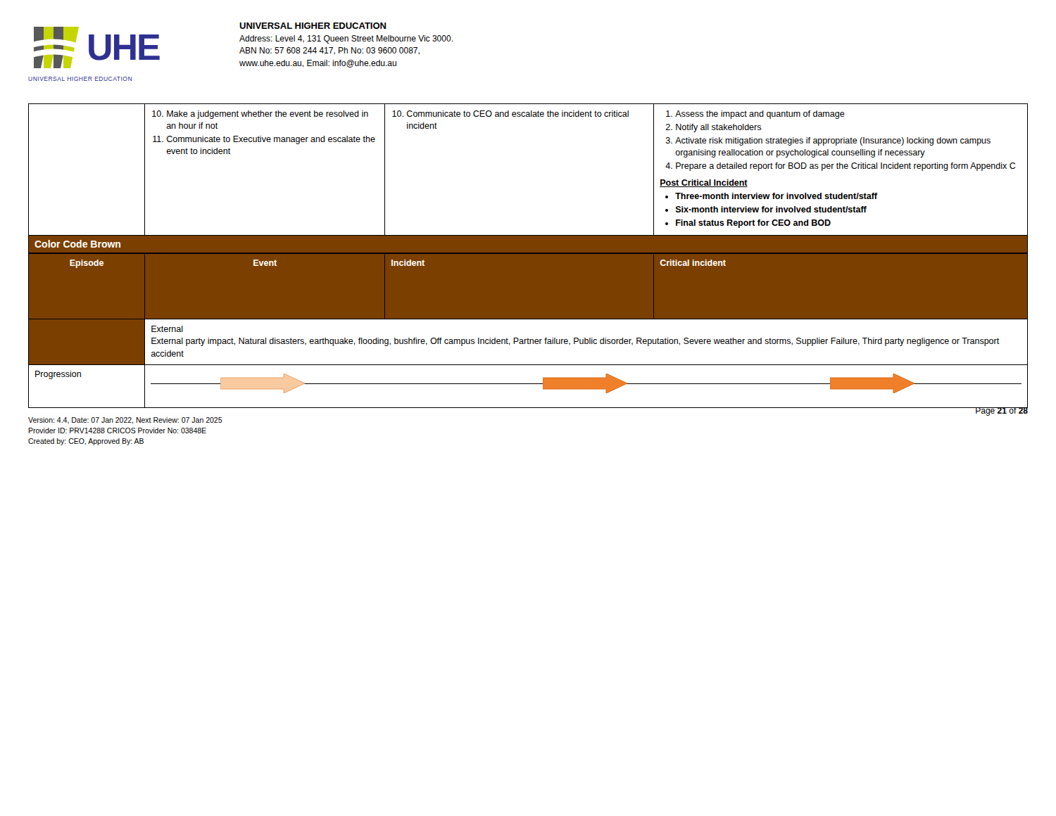UHE
UNIVERSAL HIGHER EDUCATION
UNIVERSAL HIGHER EDUCATION
Address: Level 4, 131 Queen Street Melbourne Vic 3000.
ABN No: 57 608 244 417, Ph No: 03 9600 0087,
www.uhe.edu.au, Email: info@uhe.edu.au
| | Make a judgement whether the event be resolved in an hour if not Communicate to Executive manager and escalate the event to incident | Communicate to CEO and escalate the incident to critical incident | Assess the impact and quantum of damage Notify all stakeholders Activate risk mitigation strategies if appropriate (Insurance) locking down campus organising reallocation or psychological counselling if necessary Prepare a detailed report for BOD as per the Critical Incident reporting form Appendix C Post Critical Incident Three-month interview for involved student/staff Six-month interview for involved student/staff Final status Report for CEO and BOD |
Color Code Brown
| Episode | Event | Incident | Critical incident |
| | External External party impact, Natural disasters, earthquake, flooding, bushfire, Off campus Incident, Partner failure, Public disorder, Reputation, Severe weather and storms, Supplier Failure, Third party negligence or Transport accident |
| Progression | |
Page 21 of 28
Version: 4.4, Date: 07 Jan 2022, Next Review: 07 Jan 2025
Provider ID: PRV14288 CRICOS Provider No: 03848E
Created by: CEO, Approved By: AB